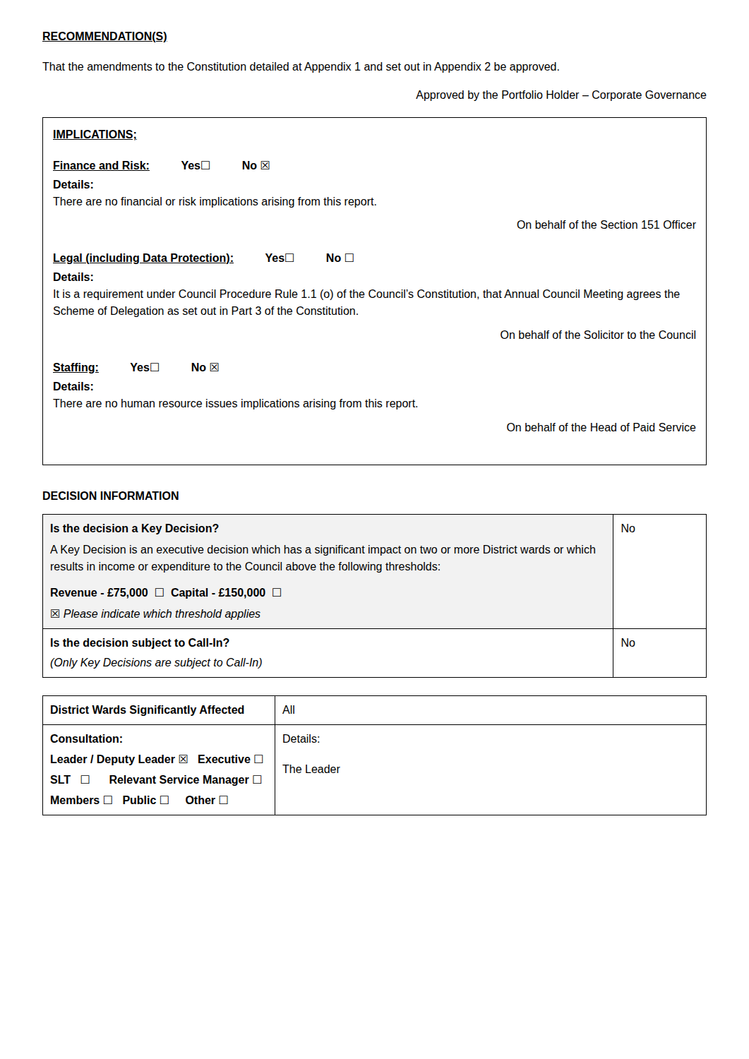RECOMMENDATION(S)
That the amendments to the Constitution detailed at Appendix 1 and set out in Appendix 2 be approved.
Approved by the Portfolio Holder – Corporate Governance
IMPLICATIONS;
Finance and Risk: Yes☐ No ☒
Details:
There are no financial or risk implications arising from this report.
On behalf of the Section 151 Officer
Legal (including Data Protection): Yes☐ No ☐
Details:
It is a requirement under Council Procedure Rule 1.1 (o) of the Council’s Constitution, that Annual Council Meeting agrees the Scheme of Delegation as set out in Part 3 of the Constitution.
On behalf of the Solicitor to the Council
Staffing: Yes☐ No ☒
Details:
There are no human resource issues implications arising from this report.
On behalf of the Head of Paid Service
DECISION INFORMATION
| Is the decision a Key Decision? A Key Decision is an executive decision which has a significant impact on two or more District wards or which results in income or expenditure to the Council above the following thresholds: Revenue - £75,000 ☐ Capital - £150,000 ☐ ☒ Please indicate which threshold applies | No |
| Is the decision subject to Call-In? (Only Key Decisions are subject to Call-In) | No |
| District Wards Significantly Affected | All |
| Consultation: Leader / Deputy Leader ☒ Executive ☐ SLT ☐ Relevant Service Manager ☐ Members ☐ Public ☐ Other ☐ | Details: The Leader |